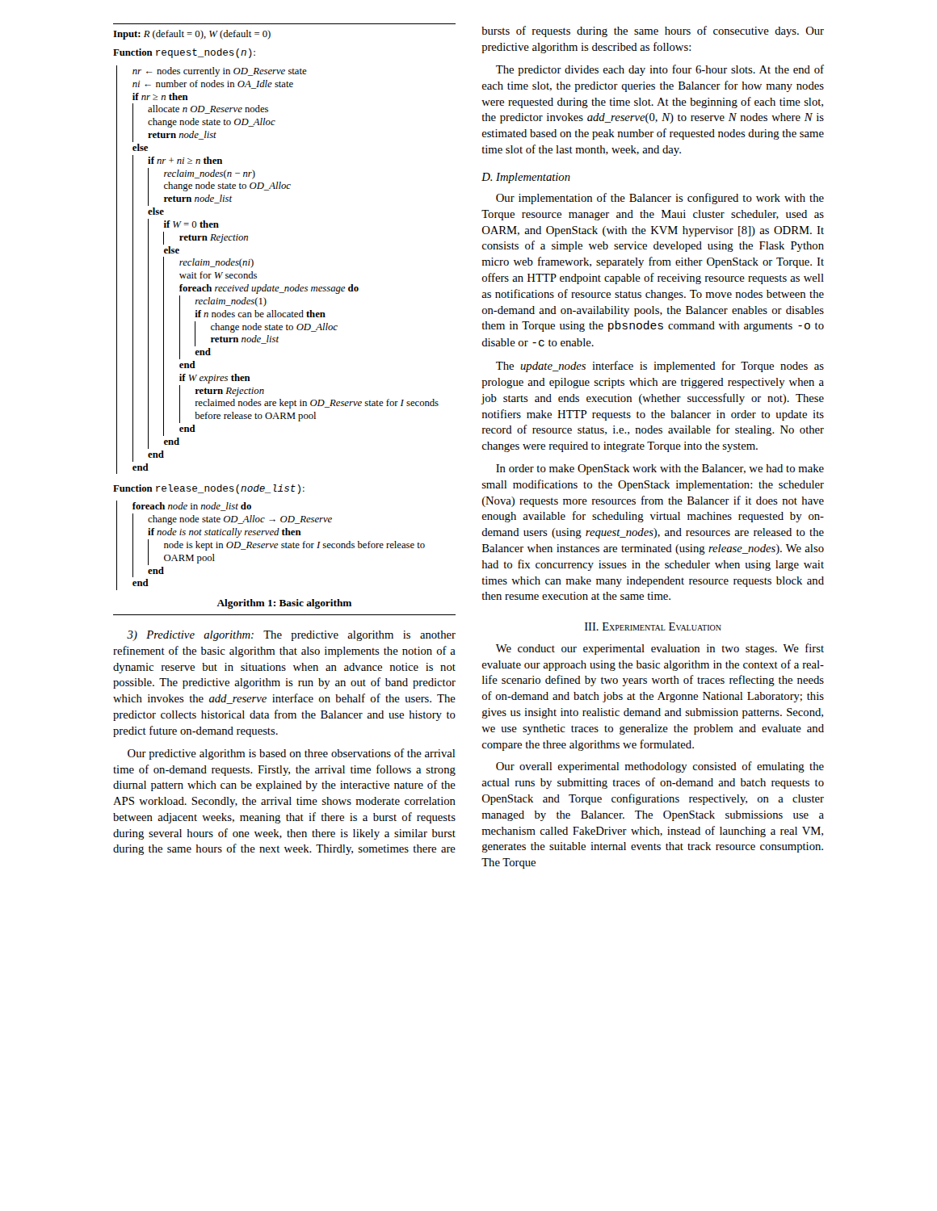Input: R (default = 0), W (default = 0)
Function request_nodes(n):
nr ← nodes currently in OD_Reserve state
ni ← number of nodes in OA_Idle state
if nr ≥ n then
allocate n OD_Reserve nodes
change node state to OD_Alloc
return node_list
else
if nr + ni ≥ n then
reclaim_nodes(n − nr)
change node state to OD_Alloc
return node_list
else
if W = 0 then
return Rejection
else
reclaim_nodes(ni)
wait for W seconds
foreach received update_nodes message do
reclaim_nodes(1)
if n nodes can be allocated then
change node state to OD_Alloc
return node_list
end
end
if W expires then
return Rejection
reclaimed nodes are kept in OD_Reserve state for I seconds before release to OARM pool
end
end
end
end
Function release_nodes(node_list):
foreach node in node_list do
change node state OD_Alloc → OD_Reserve
if node is not statically reserved then
node is kept in OD_Reserve state for I seconds before release to OARM pool
end
end
Algorithm 1: Basic algorithm
3) Predictive algorithm: The predictive algorithm is another refinement of the basic algorithm that also implements the notion of a dynamic reserve but in situations when an advance notice is not possible. The predictive algorithm is run by an out of band predictor which invokes the add_reserve interface on behalf of the users. The predictor collects historical data from the Balancer and use history to predict future on-demand requests.
Our predictive algorithm is based on three observations of the arrival time of on-demand requests. Firstly, the arrival time follows a strong diurnal pattern which can be explained by the interactive nature of the APS workload. Secondly, the arrival time shows moderate correlation between adjacent weeks, meaning that if there is a burst of requests during several hours of one week, then there is likely a similar burst during the same hours of the next week. Thirdly, sometimes there are bursts of requests during the same hours of consecutive days. Our predictive algorithm is described as follows:
The predictor divides each day into four 6-hour slots. At the end of each time slot, the predictor queries the Balancer for how many nodes were requested during the time slot. At the beginning of each time slot, the predictor invokes add_reserve(0, N) to reserve N nodes where N is estimated based on the peak number of requested nodes during the same time slot of the last month, week, and day.
D. Implementation
Our implementation of the Balancer is configured to work with the Torque resource manager and the Maui cluster scheduler, used as OARM, and OpenStack (with the KVM hypervisor [8]) as ODRM. It consists of a simple web service developed using the Flask Python micro web framework, separately from either OpenStack or Torque. It offers an HTTP endpoint capable of receiving resource requests as well as notifications of resource status changes. To move nodes between the on-demand and on-availability pools, the Balancer enables or disables them in Torque using the pbsnodes command with arguments -o to disable or -c to enable.
The update_nodes interface is implemented for Torque nodes as prologue and epilogue scripts which are triggered respectively when a job starts and ends execution (whether successfully or not). These notifiers make HTTP requests to the balancer in order to update its record of resource status, i.e., nodes available for stealing. No other changes were required to integrate Torque into the system.
In order to make OpenStack work with the Balancer, we had to make small modifications to the OpenStack implementation: the scheduler (Nova) requests more resources from the Balancer if it does not have enough available for scheduling virtual machines requested by on-demand users (using request_nodes), and resources are released to the Balancer when instances are terminated (using release_nodes). We also had to fix concurrency issues in the scheduler when using large wait times which can make many independent resource requests block and then resume execution at the same time.
III. Experimental Evaluation
We conduct our experimental evaluation in two stages. We first evaluate our approach using the basic algorithm in the context of a real-life scenario defined by two years worth of traces reflecting the needs of on-demand and batch jobs at the Argonne National Laboratory; this gives us insight into realistic demand and submission patterns. Second, we use synthetic traces to generalize the problem and evaluate and compare the three algorithms we formulated.
Our overall experimental methodology consisted of emulating the actual runs by submitting traces of on-demand and batch requests to OpenStack and Torque configurations respectively, on a cluster managed by the Balancer. The OpenStack submissions use a mechanism called FakeDriver which, instead of launching a real VM, generates the suitable internal events that track resource consumption. The Torque